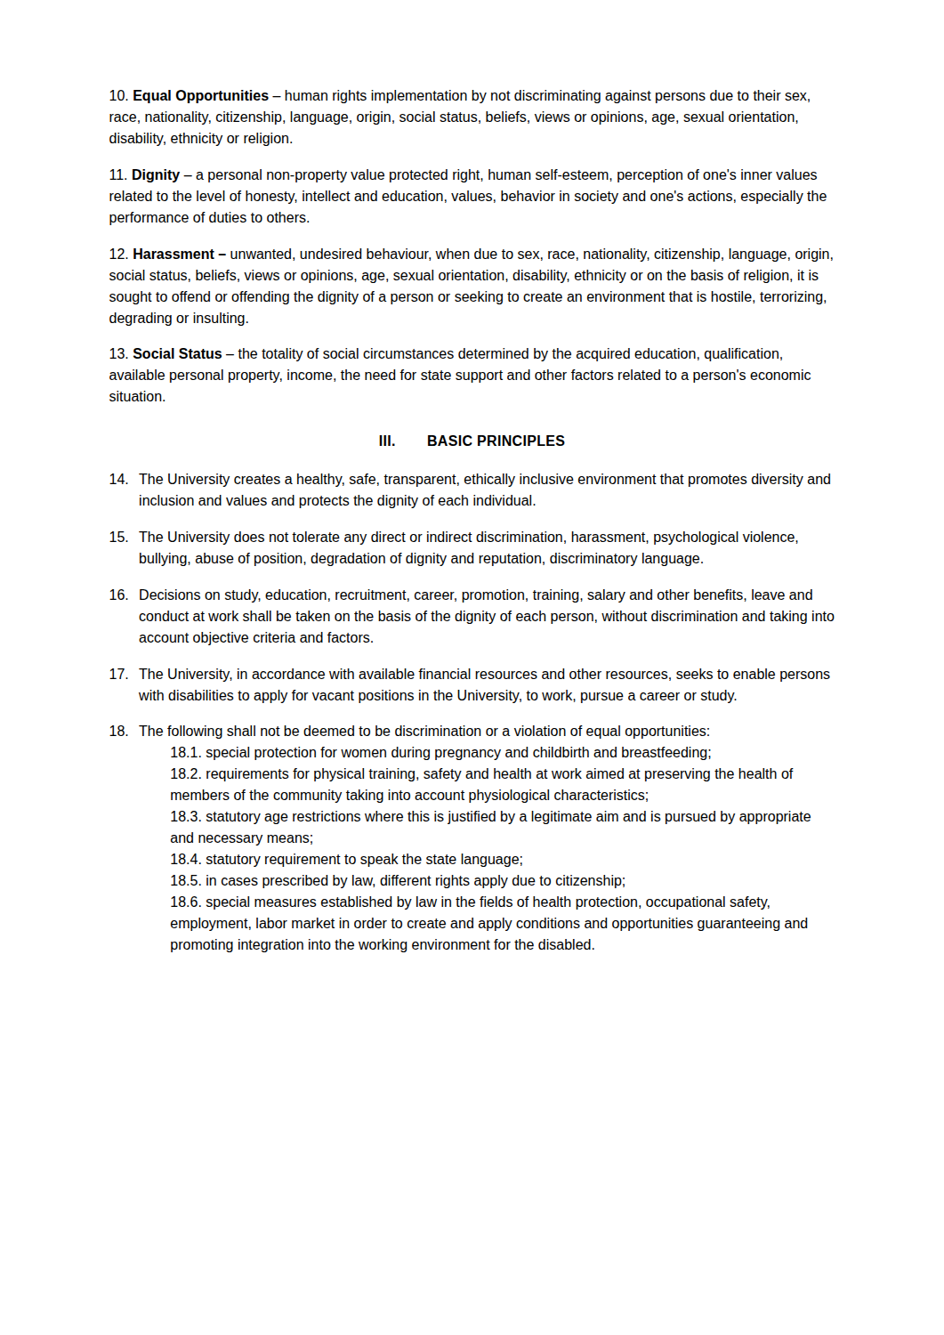10. Equal Opportunities – human rights implementation by not discriminating against persons due to their sex, race, nationality, citizenship, language, origin, social status, beliefs, views or opinions, age, sexual orientation, disability, ethnicity or religion.
11. Dignity – a personal non-property value protected right, human self-esteem, perception of one's inner values related to the level of honesty, intellect and education, values, behavior in society and one's actions, especially the performance of duties to others.
12. Harassment – unwanted, undesired behaviour, when due to sex, race, nationality, citizenship, language, origin, social status, beliefs, views or opinions, age, sexual orientation, disability, ethnicity or on the basis of religion, it is sought to offend or offending the dignity of a person or seeking to create an environment that is hostile, terrorizing, degrading or insulting.
13. Social Status – the totality of social circumstances determined by the acquired education, qualification, available personal property, income, the need for state support and other factors related to a person's economic situation.
III. BASIC PRINCIPLES
14. The University creates a healthy, safe, transparent, ethically inclusive environment that promotes diversity and inclusion and values and protects the dignity of each individual.
15. The University does not tolerate any direct or indirect discrimination, harassment, psychological violence, bullying, abuse of position, degradation of dignity and reputation, discriminatory language.
16. Decisions on study, education, recruitment, career, promotion, training, salary and other benefits, leave and conduct at work shall be taken on the basis of the dignity of each person, without discrimination and taking into account objective criteria and factors.
17. The University, in accordance with available financial resources and other resources, seeks to enable persons with disabilities to apply for vacant positions in the University, to work, pursue a career or study.
18. The following shall not be deemed to be discrimination or a violation of equal opportunities:
18.1. special protection for women during pregnancy and childbirth and breastfeeding;
18.2. requirements for physical training, safety and health at work aimed at preserving the health of members of the community taking into account physiological characteristics;
18.3. statutory age restrictions where this is justified by a legitimate aim and is pursued by appropriate and necessary means;
18.4. statutory requirement to speak the state language;
18.5. in cases prescribed by law, different rights apply due to citizenship;
18.6. special measures established by law in the fields of health protection, occupational safety, employment, labor market in order to create and apply conditions and opportunities guaranteeing and promoting integration into the working environment for the disabled.